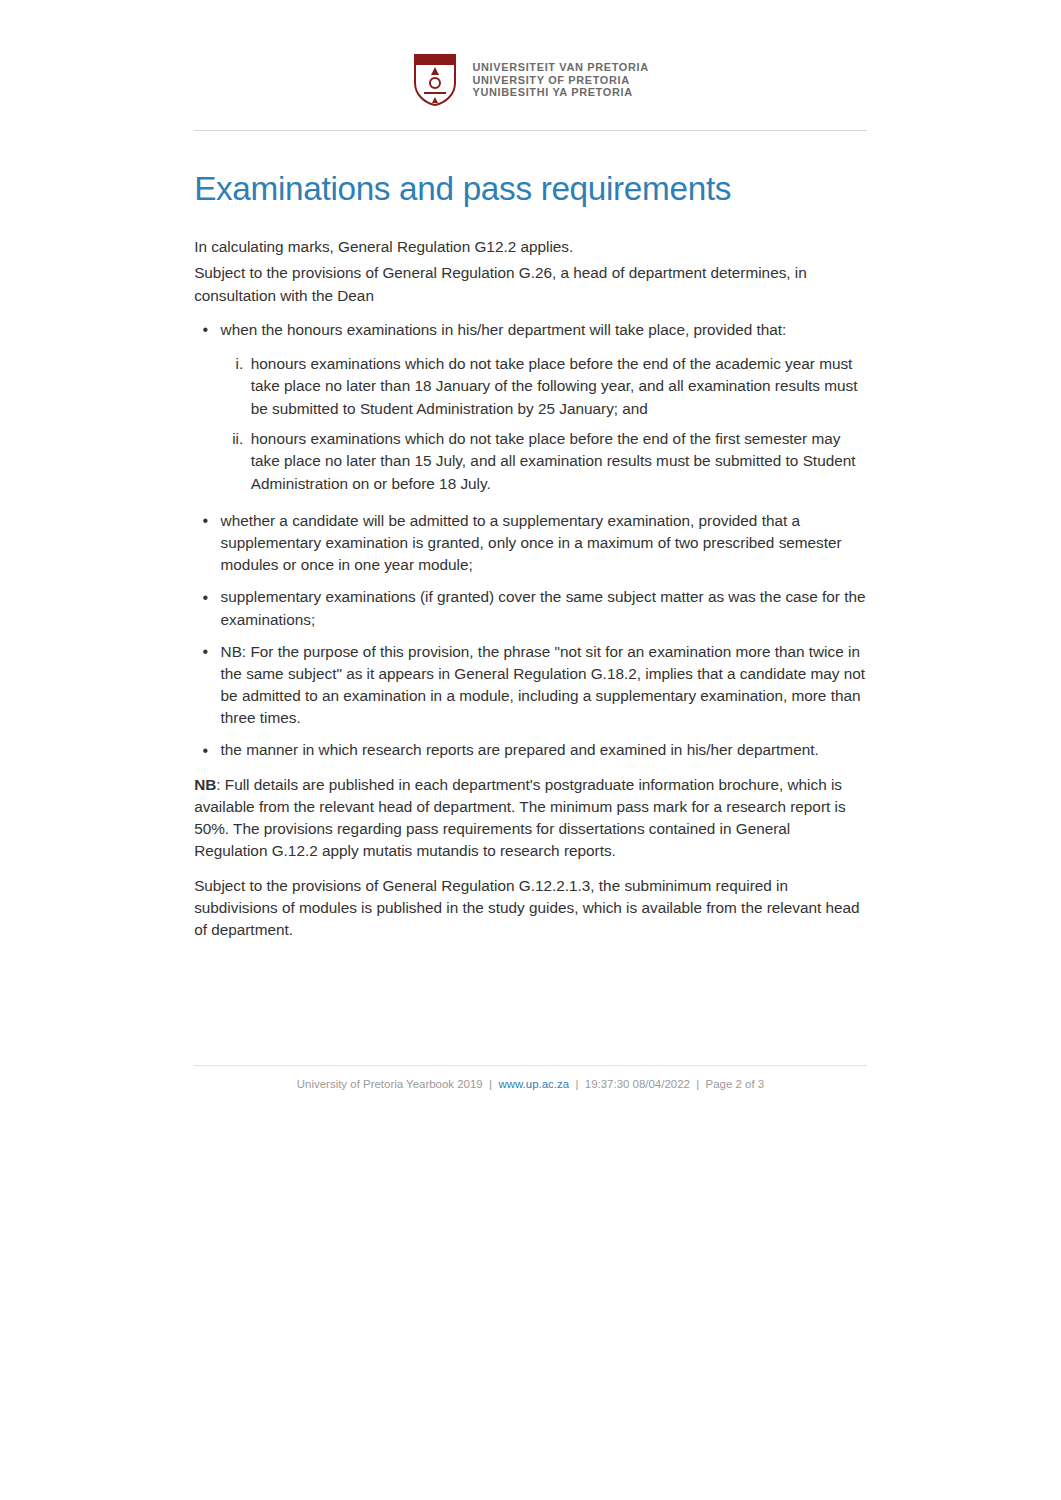Universiteit van Pretoria University of Pretoria Yunibesithi ya Pretoria
Examinations and pass requirements
In calculating marks, General Regulation G12.2 applies.
Subject to the provisions of General Regulation G.26, a head of department determines, in consultation with the Dean
when the honours examinations in his/her department will take place, provided that:
honours examinations which do not take place before the end of the academic year must take place no later than 18 January of the following year, and all examination results must be submitted to Student Administration by 25 January; and
honours examinations which do not take place before the end of the first semester may take place no later than 15 July, and all examination results must be submitted to Student Administration on or before 18 July.
whether a candidate will be admitted to a supplementary examination, provided that a supplementary examination is granted, only once in a maximum of two prescribed semester modules or once in one year module;
supplementary examinations (if granted) cover the same subject matter as was the case for the examinations;
NB: For the purpose of this provision, the phrase "not sit for an examination more than twice in the same subject" as it appears in General Regulation G.18.2, implies that a candidate may not be admitted to an examination in a module, including a supplementary examination, more than three times.
the manner in which research reports are prepared and examined in his/her department.
NB: Full details are published in each department's postgraduate information brochure, which is available from the relevant head of department. The minimum pass mark for a research report is 50%. The provisions regarding pass requirements for dissertations contained in General Regulation G.12.2 apply mutatis mutandis to research reports.
Subject to the provisions of General Regulation G.12.2.1.3, the subminimum required in subdivisions of modules is published in the study guides, which is available from the relevant head of department.
University of Pretoria Yearbook 2019 | www.up.ac.za | 19:37:30 08/04/2022 | Page 2 of 3